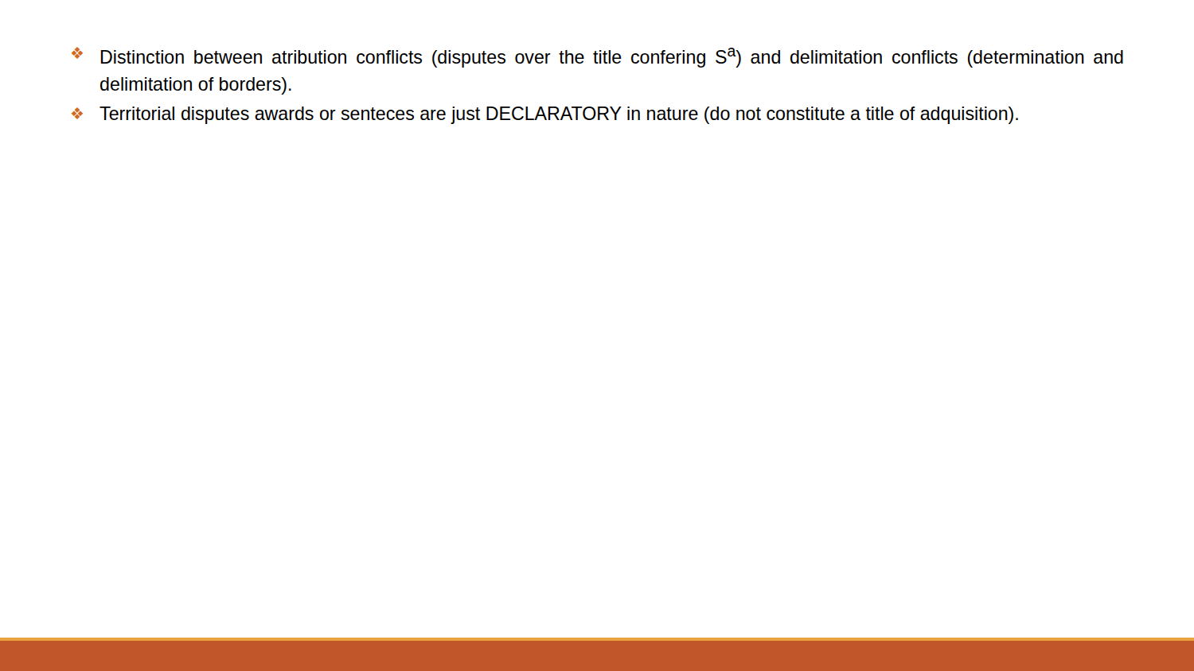Distinction between atribution conflicts (disputes over the title confering Sa) and delimitation conflicts (determination and delimitation of borders).
Territorial disputes awards or senteces are just DECLARATORY in nature (do not constitute a title of adquisition).